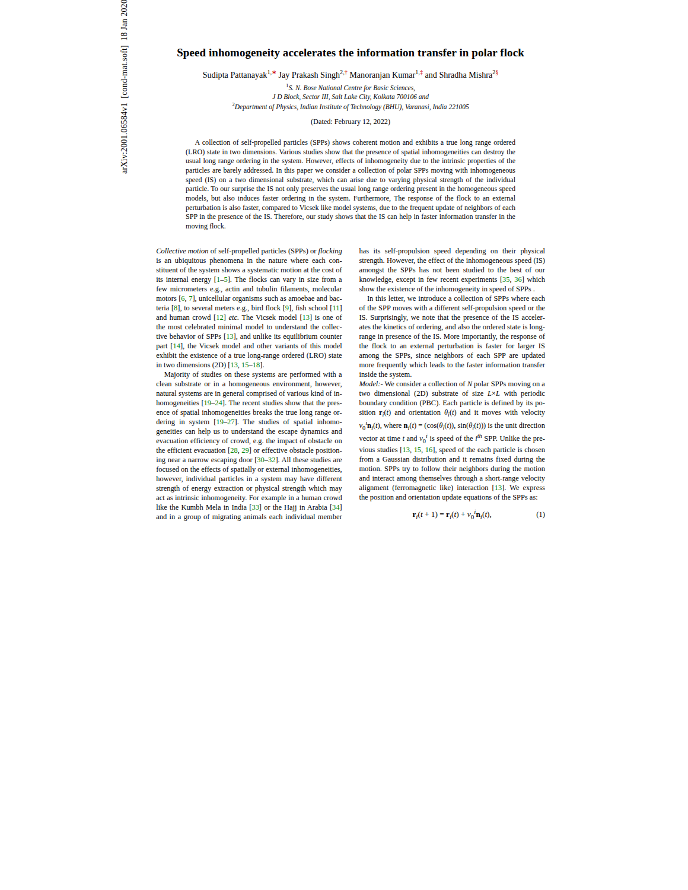arXiv:2001.06584v1 [cond-mat.soft] 18 Jan 2020
Speed inhomogeneity accelerates the information transfer in polar flock
Sudipta Pattanayak1,∗ Jay Prakash Singh2,† Manoranjan Kumar1,‡ and Shradha Mishra2§
1S. N. Bose National Centre for Basic Sciences,
J D Block, Sector III, Salt Lake City, Kolkata 700106 and
2Department of Physics, Indian Institute of Technology (BHU), Varanasi, India 221005
(Dated: February 12, 2022)
A collection of self-propelled particles (SPPs) shows coherent motion and exhibits a true long range ordered (LRO) state in two dimensions. Various studies show that the presence of spatial inhomogeneities can destroy the usual long range ordering in the system. However, effects of inhomogeneity due to the intrinsic properties of the particles are barely addressed. In this paper we consider a collection of polar SPPs moving with inhomogeneous speed (IS) on a two dimensional substrate, which can arise due to varying physical strength of the individual particle. To our surprise the IS not only preserves the usual long range ordering present in the homogeneous speed models, but also induces faster ordering in the system. Furthermore, The response of the flock to an external perturbation is also faster, compared to Vicsek like model systems, due to the frequent update of neighbors of each SPP in the presence of the IS. Therefore, our study shows that the IS can help in faster information transfer in the moving flock.
Collective motion of self-propelled particles (SPPs) or flocking is an ubiquitous phenomena in the nature where each constituent of the system shows a systematic motion at the cost of its internal energy [1–5]. The flocks can vary in size from a few micrometers e.g., actin and tubulin filaments, molecular motors [6, 7], unicellular organisms such as amoebae and bacteria [8], to several meters e.g., bird flock [9], fish school [11] and human crowd [12] etc. The Vicsek model [13] is one of the most celebrated minimal model to understand the collective behavior of SPPs [13], and unlike its equilibrium counter part [14], the Vicsek model and other variants of this model exhibit the existence of a true long-range ordered (LRO) state in two dimensions (2D) [13, 15–18].
Majority of studies on these systems are performed with a clean substrate or in a homogeneous environment, however, natural systems are in general comprised of various kind of inhomogeneities [19–24]. The recent studies show that the presence of spatial inhomogeneities breaks the true long range ordering in system [19–27]. The studies of spatial inhomogeneities can help us to understand the escape dynamics and evacuation efficiency of crowd, e.g. the impact of obstacle on the efficient evacuation [28, 29] or effective obstacle positioning near a narrow escaping door [30–32]. All these studies are focused on the effects of spatially or external inhomogeneities, however, individual particles in a system may have different strength of energy extraction or physical strength which may act as intrinsic inhomogeneity. For example in a human crowd like the Kumbh Mela in India [33] or the Hajj in Arabia [34] and in a group of migrating animals each individual member has its self-propulsion speed depending on their physical strength. However, the effect of the inhomogeneous speed (IS) amongst the SPPs has not been studied to the best of our knowledge, except in few recent experiments [35, 36] which show the existence of the inhomogeneity in speed of SPPs .
In this letter, we introduce a collection of SPPs where each of the SPP moves with a different self-propulsion speed or the IS. Surprisingly, we note that the presence of the IS accelerates the kinetics of ordering, and also the ordered state is long-range in presence of the IS. More importantly, the response of the flock to an external perturbation is faster for larger IS among the SPPs, since neighbors of each SPP are updated more frequently which leads to the faster information transfer inside the system.
Model:- We consider a collection of N polar SPPs moving on a two dimensional (2D) substrate of size L×L with periodic boundary condition (PBC). Each particle is defined by its position ri(t) and orientation θi(t) and it moves with velocity v0ini(t), where ni(t) = (cos(θi(t)), sin(θi(t))) is the unit direction vector at time t and v0i is speed of the ith SPP. Unlike the previous studies [13, 15, 16], speed of the each particle is chosen from a Gaussian distribution and it remains fixed during the motion. SPPs try to follow their neighbors during the motion and interact among themselves through a short-range velocity alignment (ferromagnetic like) interaction [13]. We express the position and orientation update equations of the SPPs as:
ri(t + 1) = ri(t) + v0ini(t), (1)